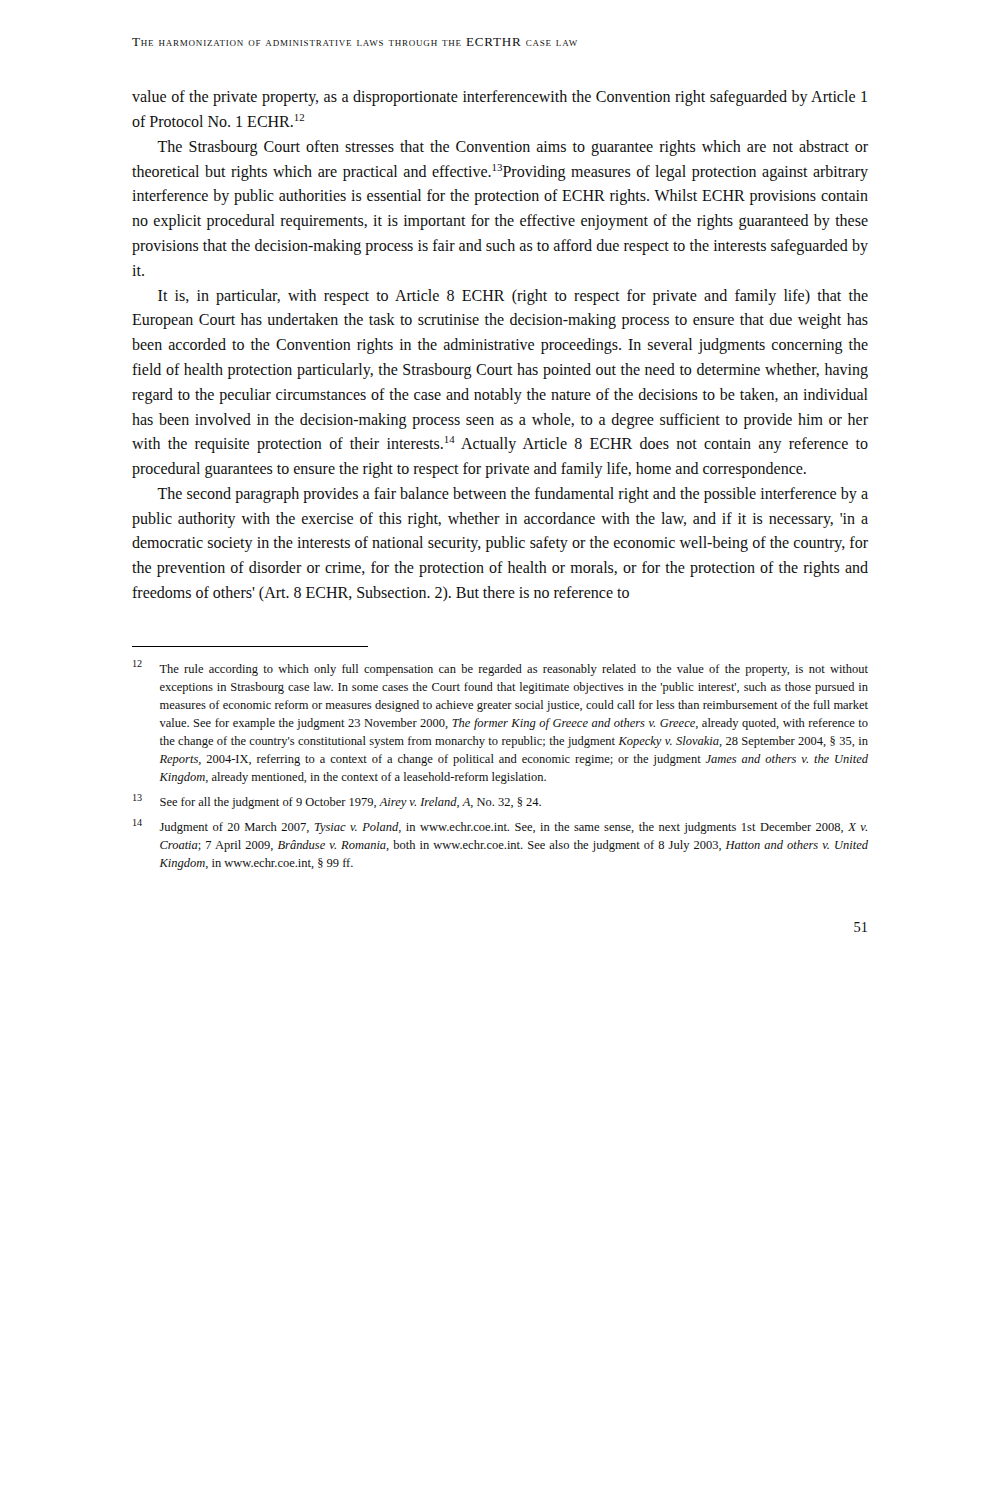The harmonization of administrative laws through the ECRTHR case law
value of the private property, as a disproportionate interferencewith the Convention right safeguarded by Article 1 of Protocol No. 1 ECHR.12
The Strasbourg Court often stresses that the Convention aims to guarantee rights which are not abstract or theoretical but rights which are practical and effective.13Providing measures of legal protection against arbitrary interference by public authorities is essential for the protection of ECHR rights. Whilst ECHR provisions contain no explicit procedural requirements, it is important for the effective enjoyment of the rights guaranteed by these provisions that the decision-making process is fair and such as to afford due respect to the interests safeguarded by it.
It is, in particular, with respect to Article 8 ECHR (right to respect for private and family life) that the European Court has undertaken the task to scrutinise the decision-making process to ensure that due weight has been accorded to the Convention rights in the administrative proceedings. In several judgments concerning the field of health protection particularly, the Strasbourg Court has pointed out the need to determine whether, having regard to the peculiar circumstances of the case and notably the nature of the decisions to be taken, an individual has been involved in the decision-making process seen as a whole, to a degree sufficient to provide him or her with the requisite protection of their interests.14 Actually Article 8 ECHR does not contain any reference to procedural guarantees to ensure the right to respect for private and family life, home and correspondence.
The second paragraph provides a fair balance between the fundamental right and the possible interference by a public authority with the exercise of this right, whether in accordance with the law, and if it is necessary, 'in a democratic society in the interests of national security, public safety or the economic well-being of the country, for the prevention of disorder or crime, for the protection of health or morals, or for the protection of the rights and freedoms of others' (Art. 8 ECHR, Subsection. 2). But there is no reference to
12 The rule according to which only full compensation can be regarded as reasonably related to the value of the property, is not without exceptions in Strasbourg case law. In some cases the Court found that legitimate objectives in the 'public interest', such as those pursued in measures of economic reform or measures designed to achieve greater social justice, could call for less than reimbursement of the full market value. See for example the judgment 23 November 2000, The former King of Greece and others v. Greece, already quoted, with reference to the change of the country's constitutional system from monarchy to republic; the judgment Kopecky v. Slovakia, 28 September 2004, § 35, in Reports, 2004-IX, referring to a context of a change of political and economic regime; or the judgment James and others v. the United Kingdom, already mentioned, in the context of a leasehold-reform legislation.
13 See for all the judgment of 9 October 1979, Airey v. Ireland, A, No. 32, § 24.
14 Judgment of 20 March 2007, Tysiac v. Poland, in www.echr.coe.int. See, in the same sense, the next judgments 1st December 2008, X v. Croatia; 7 April 2009, Brânduse v. Romania, both in www.echr.coe.int. See also the judgment of 8 July 2003, Hatton and others v. United Kingdom, in www.echr.coe.int, § 99 ff.
51